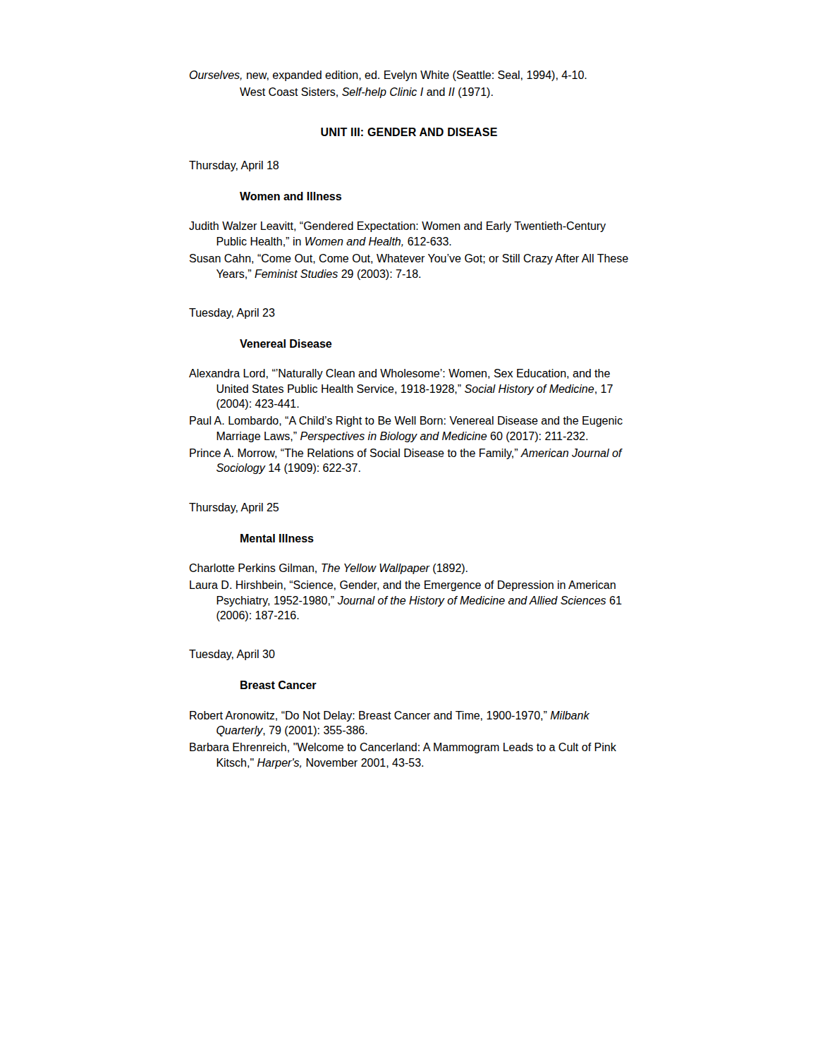Ourselves, new, expanded edition, ed. Evelyn White (Seattle: Seal, 1994), 4-10.
West Coast Sisters, Self-help Clinic I and II (1971).
UNIT III: GENDER AND DISEASE
Thursday, April 18
Women and Illness
Judith Walzer Leavitt, “Gendered Expectation: Women and Early Twentieth-Century Public Health,” in Women and Health, 612-633.
Susan Cahn, “Come Out, Come Out, Whatever You’ve Got; or Still Crazy After All These Years,” Feminist Studies 29 (2003): 7-18.
Tuesday, April 23
Venereal Disease
Alexandra Lord, “’Naturally Clean and Wholesome’: Women, Sex Education, and the United States Public Health Service, 1918-1928,” Social History of Medicine, 17 (2004): 423-441.
Paul A. Lombardo, “A Child’s Right to Be Well Born: Venereal Disease and the Eugenic Marriage Laws,” Perspectives in Biology and Medicine 60 (2017): 211-232.
Prince A. Morrow, “The Relations of Social Disease to the Family,” American Journal of Sociology 14 (1909): 622-37.
Thursday, April 25
Mental Illness
Charlotte Perkins Gilman, The Yellow Wallpaper (1892).
Laura D. Hirshbein, “Science, Gender, and the Emergence of Depression in American Psychiatry, 1952-1980,” Journal of the History of Medicine and Allied Sciences 61 (2006): 187-216.
Tuesday, April 30
Breast Cancer
Robert Aronowitz, “Do Not Delay: Breast Cancer and Time, 1900-1970,” Milbank Quarterly, 79 (2001): 355-386.
Barbara Ehrenreich, "Welcome to Cancerland: A Mammogram Leads to a Cult of Pink Kitsch," Harper's, November 2001, 43-53.